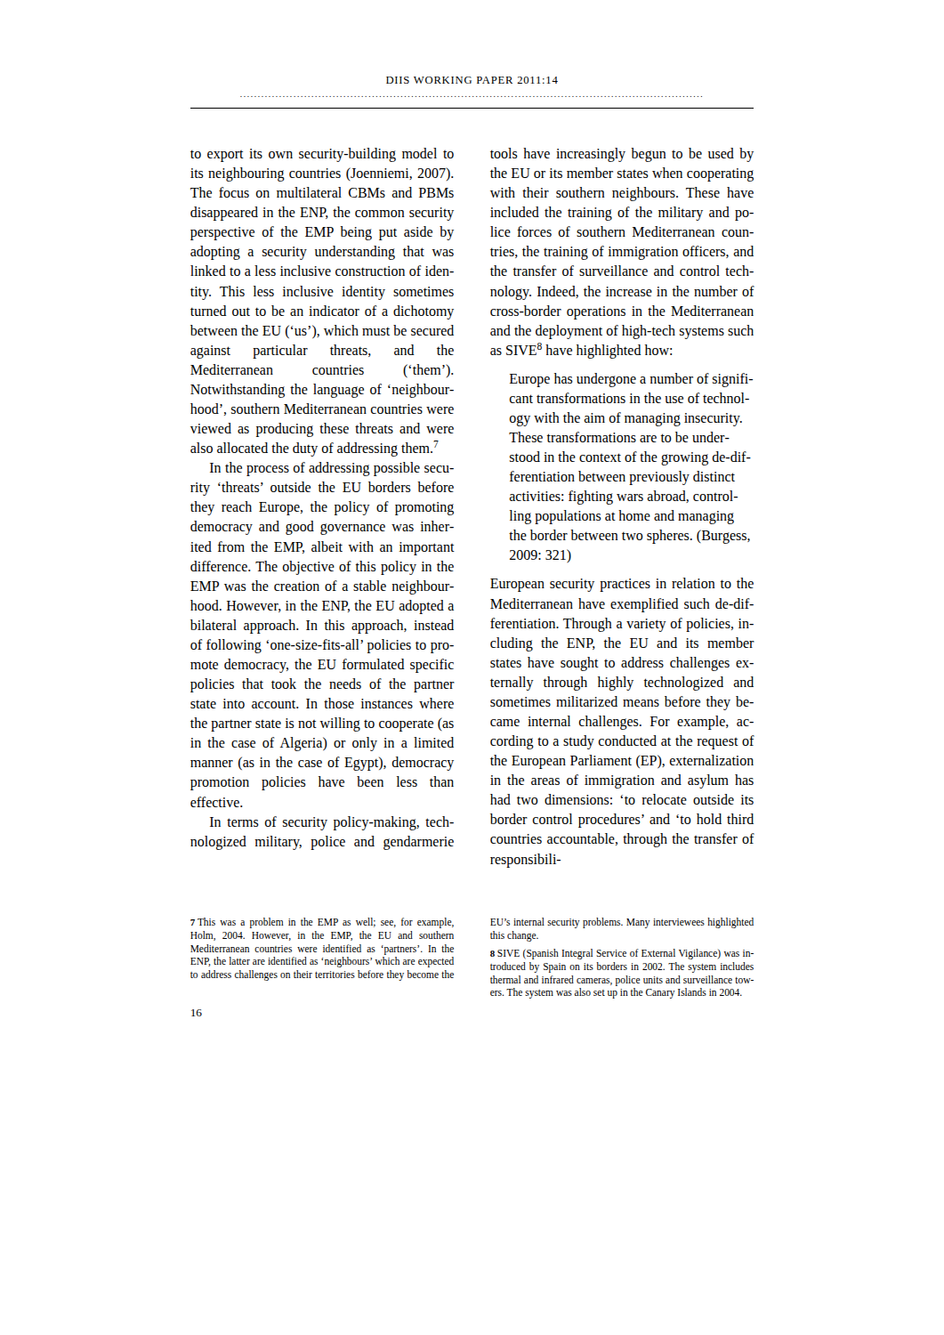DIIS WORKING PAPER 2011:14 ..................................................................................................................................
to export its own security-building model to its neighbouring countries (Joenniemi, 2007). The focus on multilateral CBMs and PBMs disappeared in the ENP, the common security perspective of the EMP being put aside by adopting a security understanding that was linked to a less inclusive construction of identity. This less inclusive identity sometimes turned out to be an indicator of a dichotomy between the EU (‘us’), which must be secured against particular threats, and the Mediterranean countries (‘them’). Notwithstanding the language of ‘neighbourhood’, southern Mediterranean countries were viewed as producing these threats and were also allocated the duty of addressing them.7
In the process of addressing possible security ‘threats’ outside the EU borders before they reach Europe, the policy of promoting democracy and good governance was inherited from the EMP, albeit with an important difference. The objective of this policy in the EMP was the creation of a stable neighbourhood. However, in the ENP, the EU adopted a bilateral approach. In this approach, instead of following ‘one-size-fits-all’ policies to promote democracy, the EU formulated specific policies that took the needs of the partner state into account. In those instances where the partner state is not willing to cooperate (as in the case of Algeria) or only in a limited manner (as in the case of Egypt), democracy promotion policies have been less than effective.
In terms of security policy-making, technologized military, police and gendarmerie tools have increasingly begun to be used by the EU or its member states when cooperating with their southern neighbours. These have included the training of the military and police forces of southern Mediterranean countries, the training of immigration officers, and the transfer of surveillance and control technology. Indeed, the increase in the number of cross-border operations in the Mediterranean and the deployment of high-tech systems such as SIVE8 have highlighted how:
Europe has undergone a number of significant transformations in the use of technology with the aim of managing insecurity. These transformations are to be understood in the context of the growing de-differentiation between previously distinct activities: fighting wars abroad, controlling populations at home and managing the border between two spheres. (Burgess, 2009: 321)
European security practices in relation to the Mediterranean have exemplified such de-differentiation. Through a variety of policies, including the ENP, the EU and its member states have sought to address challenges externally through highly technologized and sometimes militarized means before they became internal challenges. For example, according to a study conducted at the request of the European Parliament (EP), externalization in the areas of immigration and asylum has had two dimensions: ‘to relocate outside its border control procedures’ and ‘to hold third countries accountable, through the transfer of responsibili-
7 This was a problem in the EMP as well; see, for example, Holm, 2004. However, in the EMP, the EU and southern Mediterranean countries were identified as ‘partners’. In the ENP, the latter are identified as ‘neighbours’ which are expected to address challenges on their territories before they become the EU’s internal security problems. Many interviewees highlighted this change.
8 SIVE (Spanish Integral Service of External Vigilance) was introduced by Spain on its borders in 2002. The system includes thermal and infrared cameras, police units and surveillance towers. The system was also set up in the Canary Islands in 2004.
16